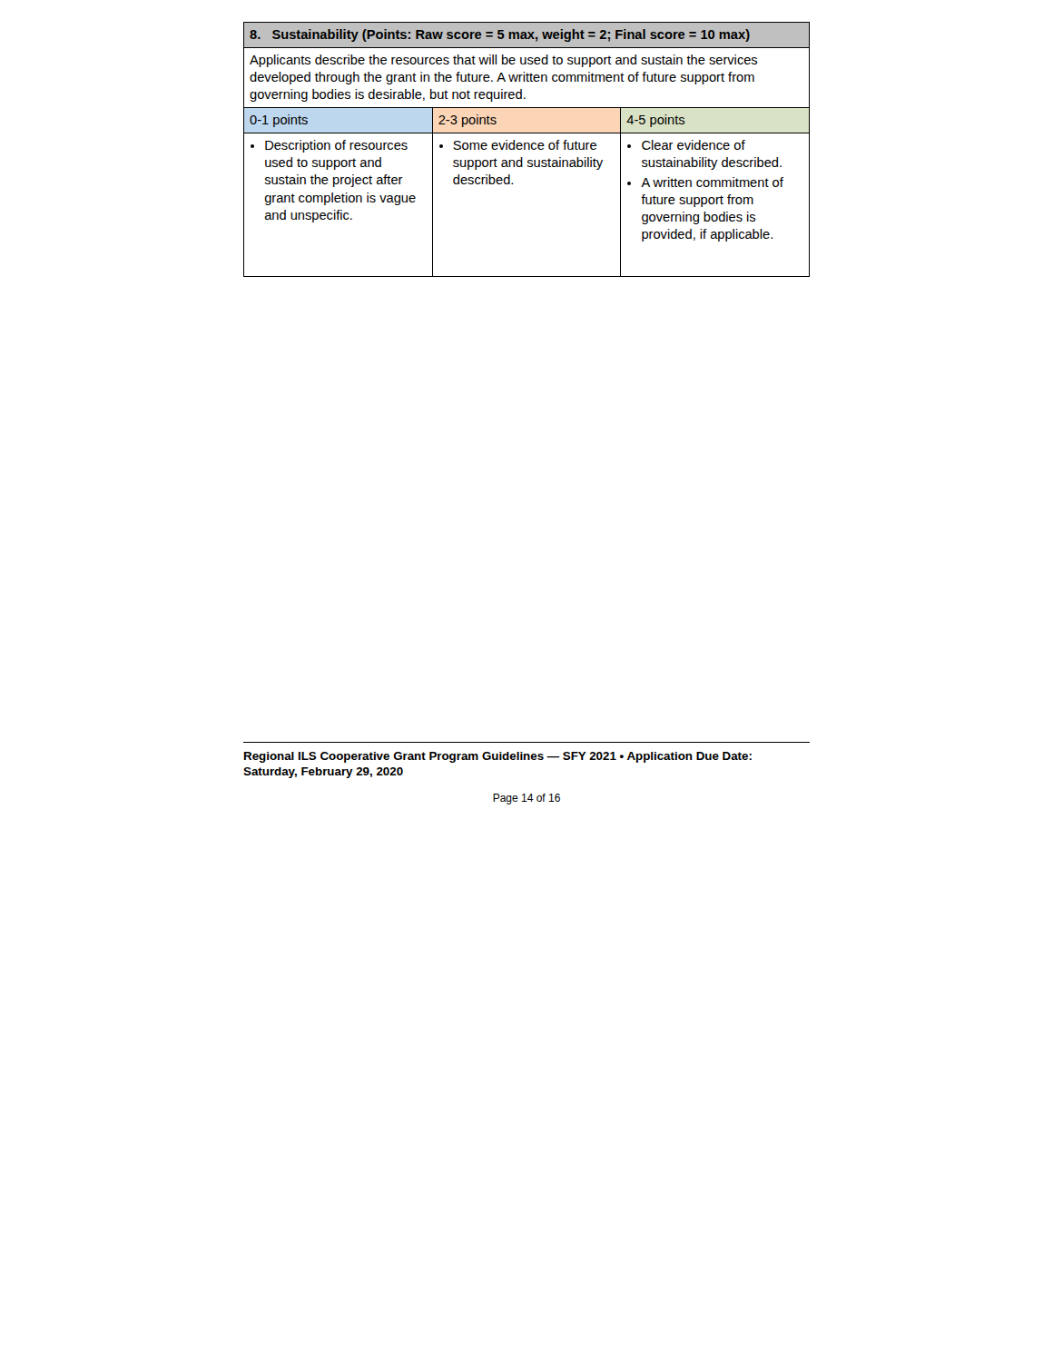| 8. Sustainability (Points: Raw score = 5 max, weight = 2; Final score = 10 max) |
| Applicants describe the resources that will be used to support and sustain the services developed through the grant in the future. A written commitment of future support from governing bodies is desirable, but not required. |
| 0-1 points | 2-3 points | 4-5 points |
| Description of resources used to support and sustain the project after grant completion is vague and unspecific. | Some evidence of future support and sustainability described. | Clear evidence of sustainability described. A written commitment of future support from governing bodies is provided, if applicable. |
Regional ILS Cooperative Grant Program Guidelines — SFY 2021 • Application Due Date: Saturday, February 29, 2020
Page 14 of 16